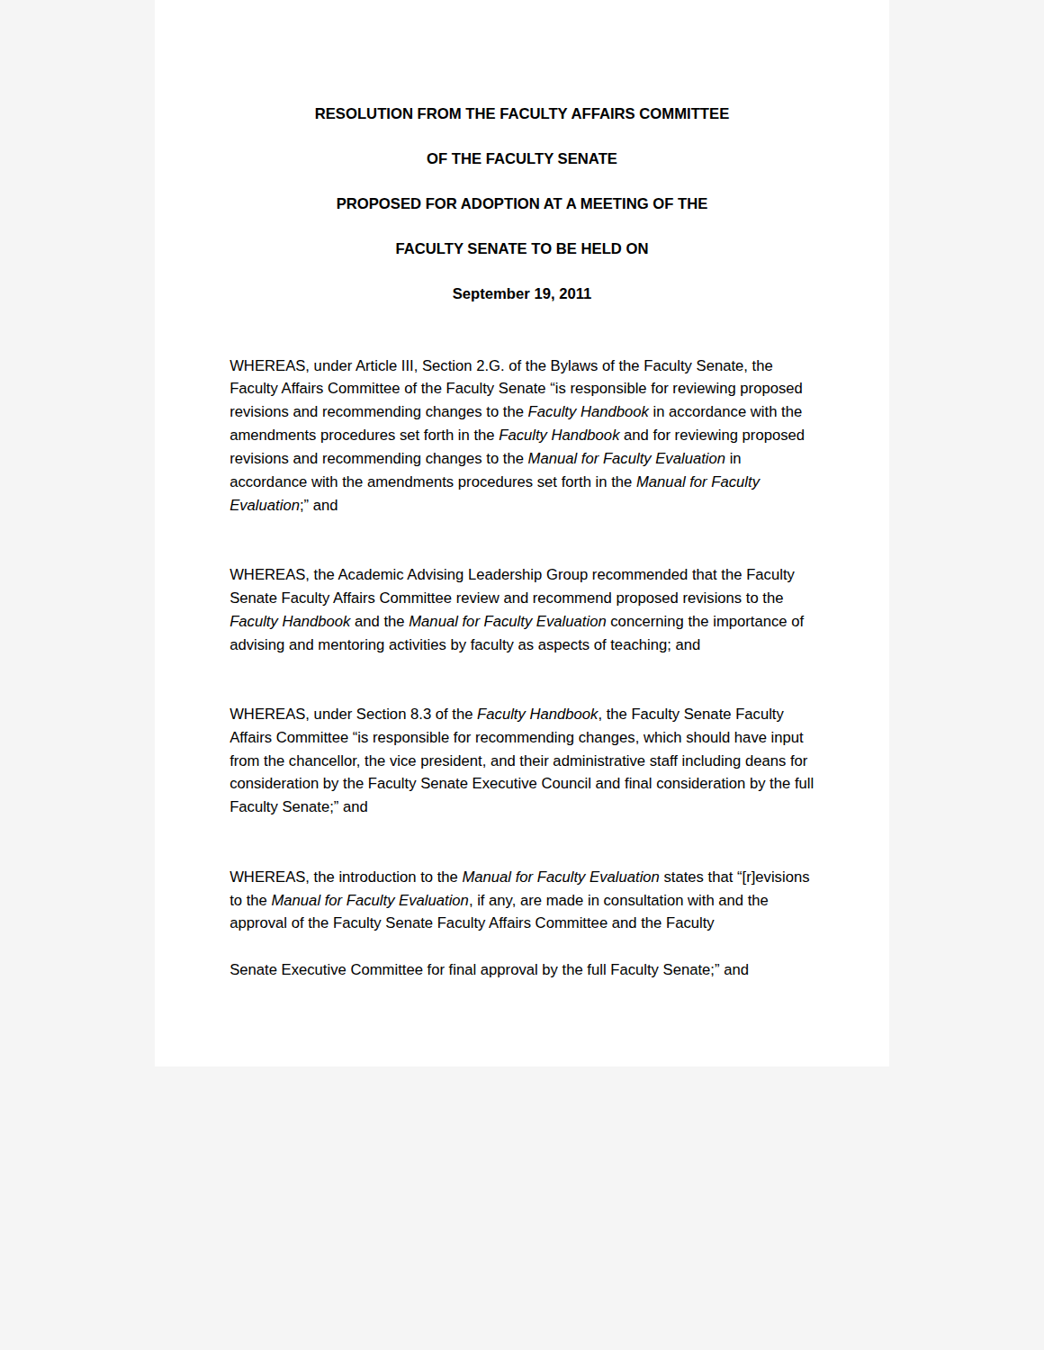RESOLUTION FROM THE FACULTY AFFAIRS COMMITTEE
OF THE FACULTY SENATE
PROPOSED FOR ADOPTION AT A MEETING OF THE
FACULTY SENATE TO BE HELD ON
September 19, 2011
WHEREAS, under Article III, Section 2.G. of the Bylaws of the Faculty Senate, the Faculty Affairs Committee of the Faculty Senate “is responsible for reviewing proposed revisions and recommending changes to the Faculty Handbook in accordance with the amendments procedures set forth in the Faculty Handbook and for reviewing proposed revisions and recommending changes to the Manual for Faculty Evaluation in accordance with the amendments procedures set forth in the Manual for Faculty Evaluation;” and
WHEREAS, the Academic Advising Leadership Group recommended that the Faculty Senate Faculty Affairs Committee review and recommend proposed revisions to the Faculty Handbook and the Manual for Faculty Evaluation concerning the importance of advising and mentoring activities by faculty as aspects of teaching; and
WHEREAS, under Section 8.3 of the Faculty Handbook, the Faculty Senate Faculty Affairs Committee “is responsible for recommending changes, which should have input from the chancellor, the vice president, and their administrative staff including deans for consideration by the Faculty Senate Executive Council and final consideration by the full Faculty Senate;” and
WHEREAS, the introduction to the Manual for Faculty Evaluation states that “[r]evisions to the Manual for Faculty Evaluation, if any, are made in consultation with and the approval of the Faculty Senate Faculty Affairs Committee and the Faculty
Senate Executive Committee for final approval by the full Faculty Senate;” and